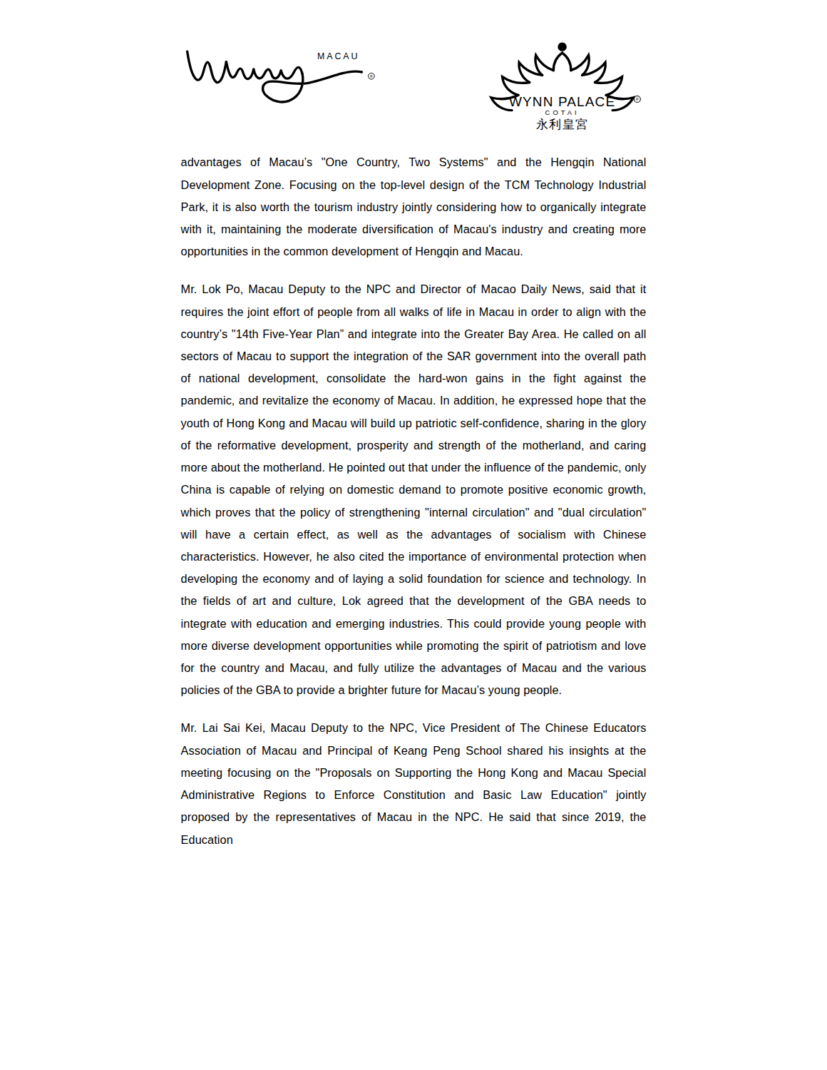Wynn Macau MACAU R
Wynn Palace Cotai WYNN PALACE COTAI 永利皇宮 R
advantages of Macau’s "One Country, Two Systems" and the Hengqin National Development Zone. Focusing on the top-level design of the TCM Technology Industrial Park, it is also worth the tourism industry jointly considering how to organically integrate with it, maintaining the moderate diversification of Macau's industry and creating more opportunities in the common development of Hengqin and Macau.
Mr. Lok Po, Macau Deputy to the NPC and Director of Macao Daily News, said that it requires the joint effort of people from all walks of life in Macau in order to align with the country’s "14th Five-Year Plan” and integrate into the Greater Bay Area. He called on all sectors of Macau to support the integration of the SAR government into the overall path of national development, consolidate the hard-won gains in the fight against the pandemic, and revitalize the economy of Macau. In addition, he expressed hope that the youth of Hong Kong and Macau will build up patriotic self-confidence, sharing in the glory of the reformative development, prosperity and strength of the motherland, and caring more about the motherland. He pointed out that under the influence of the pandemic, only China is capable of relying on domestic demand to promote positive economic growth, which proves that the policy of strengthening "internal circulation" and "dual circulation" will have a certain effect, as well as the advantages of socialism with Chinese characteristics. However, he also cited the importance of environmental protection when developing the economy and of laying a solid foundation for science and technology. In the fields of art and culture, Lok agreed that the development of the GBA needs to integrate with education and emerging industries. This could provide young people with more diverse development opportunities while promoting the spirit of patriotism and love for the country and Macau, and fully utilize the advantages of Macau and the various policies of the GBA to provide a brighter future for Macau’s young people.
Mr. Lai Sai Kei, Macau Deputy to the NPC, Vice President of The Chinese Educators Association of Macau and Principal of Keang Peng School shared his insights at the meeting focusing on the "Proposals on Supporting the Hong Kong and Macau Special Administrative Regions to Enforce Constitution and Basic Law Education" jointly proposed by the representatives of Macau in the NPC. He said that since 2019, the Education